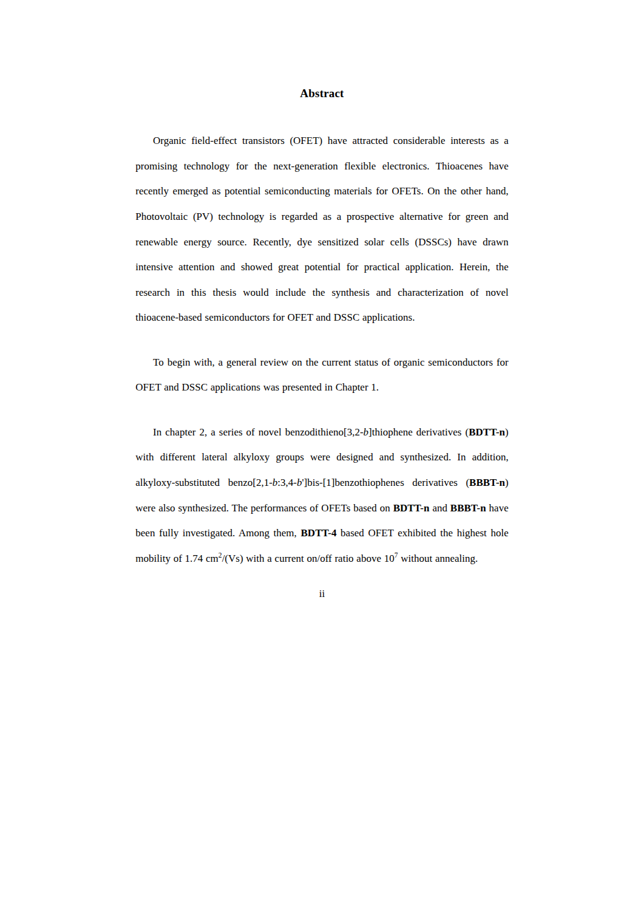Abstract
Organic field-effect transistors (OFET) have attracted considerable interests as a promising technology for the next-generation flexible electronics. Thioacenes have recently emerged as potential semiconducting materials for OFETs. On the other hand, Photovoltaic (PV) technology is regarded as a prospective alternative for green and renewable energy source. Recently, dye sensitized solar cells (DSSCs) have drawn intensive attention and showed great potential for practical application. Herein, the research in this thesis would include the synthesis and characterization of novel thioacene-based semiconductors for OFET and DSSC applications.
To begin with, a general review on the current status of organic semiconductors for OFET and DSSC applications was presented in Chapter 1.
In chapter 2, a series of novel benzodithieno[3,2-b]thiophene derivatives (BDTT-n) with different lateral alkyloxy groups were designed and synthesized. In addition, alkyloxy-substituted benzo[2,1-b:3,4-b']bis-[1]benzothiophenes derivatives (BBBT-n) were also synthesized. The performances of OFETs based on BDTT-n and BBBT-n have been fully investigated. Among them, BDTT-4 based OFET exhibited the highest hole mobility of 1.74 cm2/(Vs) with a current on/off ratio above 107 without annealing.
ii